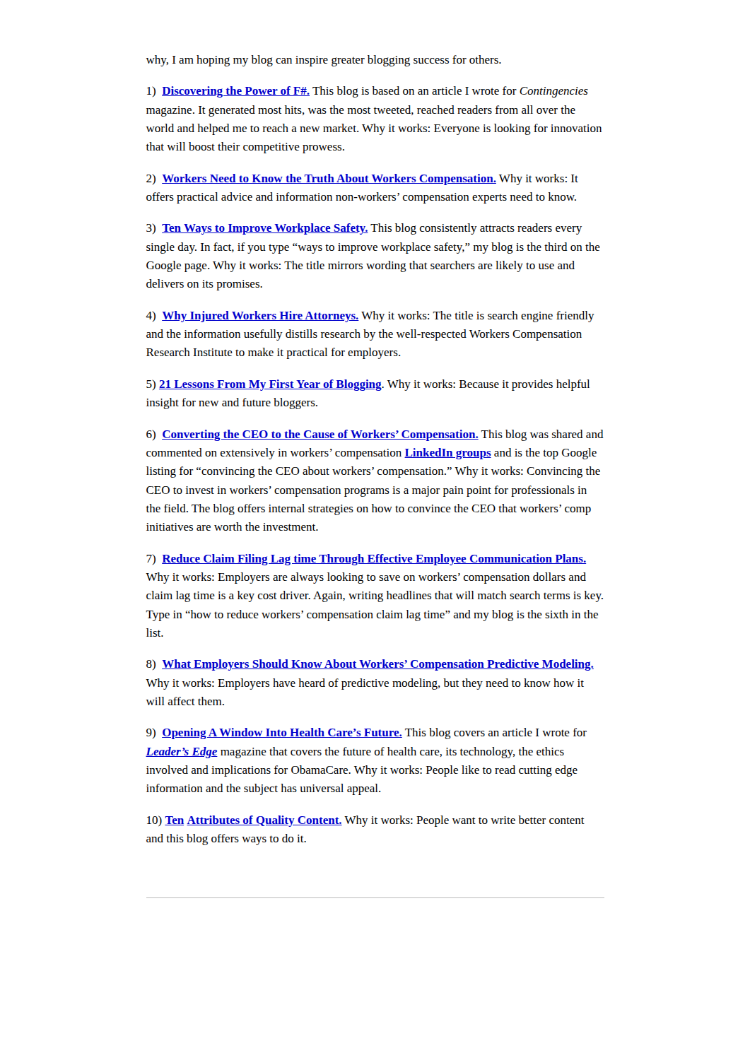why, I am hoping my blog can inspire greater blogging success for others.
1) Discovering the Power of F#. This blog is based on an article I wrote for Contingencies magazine. It generated most hits, was the most tweeted, reached readers from all over the world and helped me to reach a new market. Why it works: Everyone is looking for innovation that will boost their competitive prowess.
2) Workers Need to Know the Truth About Workers Compensation. Why it works: It offers practical advice and information non-workers’ compensation experts need to know.
3) Ten Ways to Improve Workplace Safety. This blog consistently attracts readers every single day. In fact, if you type “ways to improve workplace safety,” my blog is the third on the Google page. Why it works: The title mirrors wording that searchers are likely to use and delivers on its promises.
4) Why Injured Workers Hire Attorneys. Why it works: The title is search engine friendly and the information usefully distills research by the well-respected Workers Compensation Research Institute to make it practical for employers.
5) 21 Lessons From My First Year of Blogging. Why it works: Because it provides helpful insight for new and future bloggers.
6) Converting the CEO to the Cause of Workers’ Compensation. This blog was shared and commented on extensively in workers’ compensation LinkedIn groups and is the top Google listing for “convincing the CEO about workers’ compensation.” Why it works: Convincing the CEO to invest in workers’ compensation programs is a major pain point for professionals in the field. The blog offers internal strategies on how to convince the CEO that workers’ comp initiatives are worth the investment.
7) Reduce Claim Filing Lag time Through Effective Employee Communication Plans. Why it works: Employers are always looking to save on workers’ compensation dollars and claim lag time is a key cost driver. Again, writing headlines that will match search terms is key. Type in “how to reduce workers’ compensation claim lag time” and my blog is the sixth in the list.
8) What Employers Should Know About Workers’ Compensation Predictive Modeling. Why it works: Employers have heard of predictive modeling, but they need to know how it will affect them.
9) Opening A Window Into Health Care’s Future. This blog covers an article I wrote for Leader’s Edge magazine that covers the future of health care, its technology, the ethics involved and implications for ObamaCare. Why it works: People like to read cutting edge information and the subject has universal appeal.
10) Ten Attributes of Quality Content. Why it works: People want to write better content and this blog offers ways to do it.